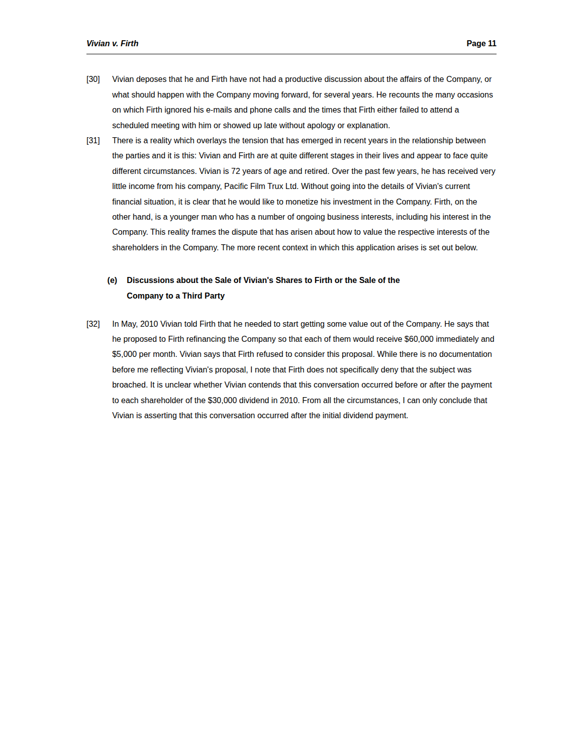Vivian v. Firth Page 11
[30] Vivian deposes that he and Firth have not had a productive discussion about the affairs of the Company, or what should happen with the Company moving forward, for several years. He recounts the many occasions on which Firth ignored his e-mails and phone calls and the times that Firth either failed to attend a scheduled meeting with him or showed up late without apology or explanation.
[31] There is a reality which overlays the tension that has emerged in recent years in the relationship between the parties and it is this: Vivian and Firth are at quite different stages in their lives and appear to face quite different circumstances. Vivian is 72 years of age and retired. Over the past few years, he has received very little income from his company, Pacific Film Trux Ltd. Without going into the details of Vivian's current financial situation, it is clear that he would like to monetize his investment in the Company. Firth, on the other hand, is a younger man who has a number of ongoing business interests, including his interest in the Company. This reality frames the dispute that has arisen about how to value the respective interests of the shareholders in the Company. The more recent context in which this application arises is set out below.
(e) Discussions about the Sale of Vivian's Shares to Firth or the Sale of the Company to a Third Party
[32] In May, 2010 Vivian told Firth that he needed to start getting some value out of the Company. He says that he proposed to Firth refinancing the Company so that each of them would receive $60,000 immediately and $5,000 per month. Vivian says that Firth refused to consider this proposal. While there is no documentation before me reflecting Vivian's proposal, I note that Firth does not specifically deny that the subject was broached. It is unclear whether Vivian contends that this conversation occurred before or after the payment to each shareholder of the $30,000 dividend in 2010. From all the circumstances, I can only conclude that Vivian is asserting that this conversation occurred after the initial dividend payment.